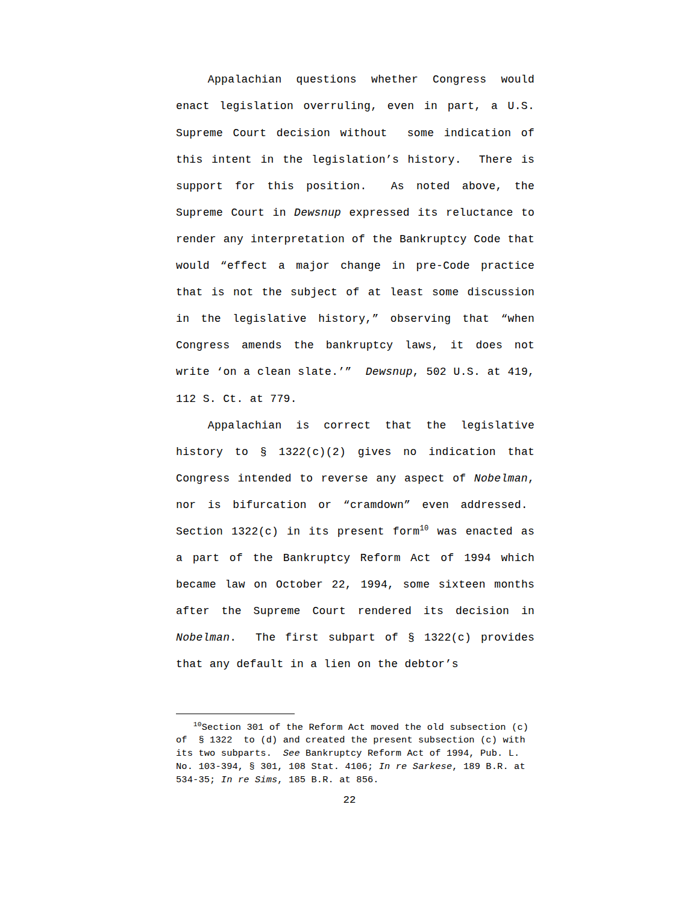Appalachian questions whether Congress would enact legislation overruling, even in part, a U.S. Supreme Court decision without some indication of this intent in the legislation’s history. There is support for this position. As noted above, the Supreme Court in Dewsnup expressed its reluctance to render any interpretation of the Bankruptcy Code that would “effect a major change in pre-Code practice that is not the subject of at least some discussion in the legislative history,” observing that “when Congress amends the bankruptcy laws, it does not write ‘on a clean slate.’” Dewsnup, 502 U.S. at 419, 112 S. Ct. at 779.
Appalachian is correct that the legislative history to § 1322(c)(2) gives no indication that Congress intended to reverse any aspect of Nobelman, nor is bifurcation or “cramdown” even addressed. Section 1322(c) in its present form10 was enacted as a part of the Bankruptcy Reform Act of 1994 which became law on October 22, 1994, some sixteen months after the Supreme Court rendered its decision in Nobelman. The first subpart of § 1322(c) provides that any default in a lien on the debtor’s
10Section 301 of the Reform Act moved the old subsection (c) of § 1322 to (d) and created the present subsection (c) with its two subparts. See Bankruptcy Reform Act of 1994, Pub. L. No. 103-394, § 301, 108 Stat. 4106; In re Sarkese, 189 B.R. at 534-35; In re Sims, 185 B.R. at 856.
22